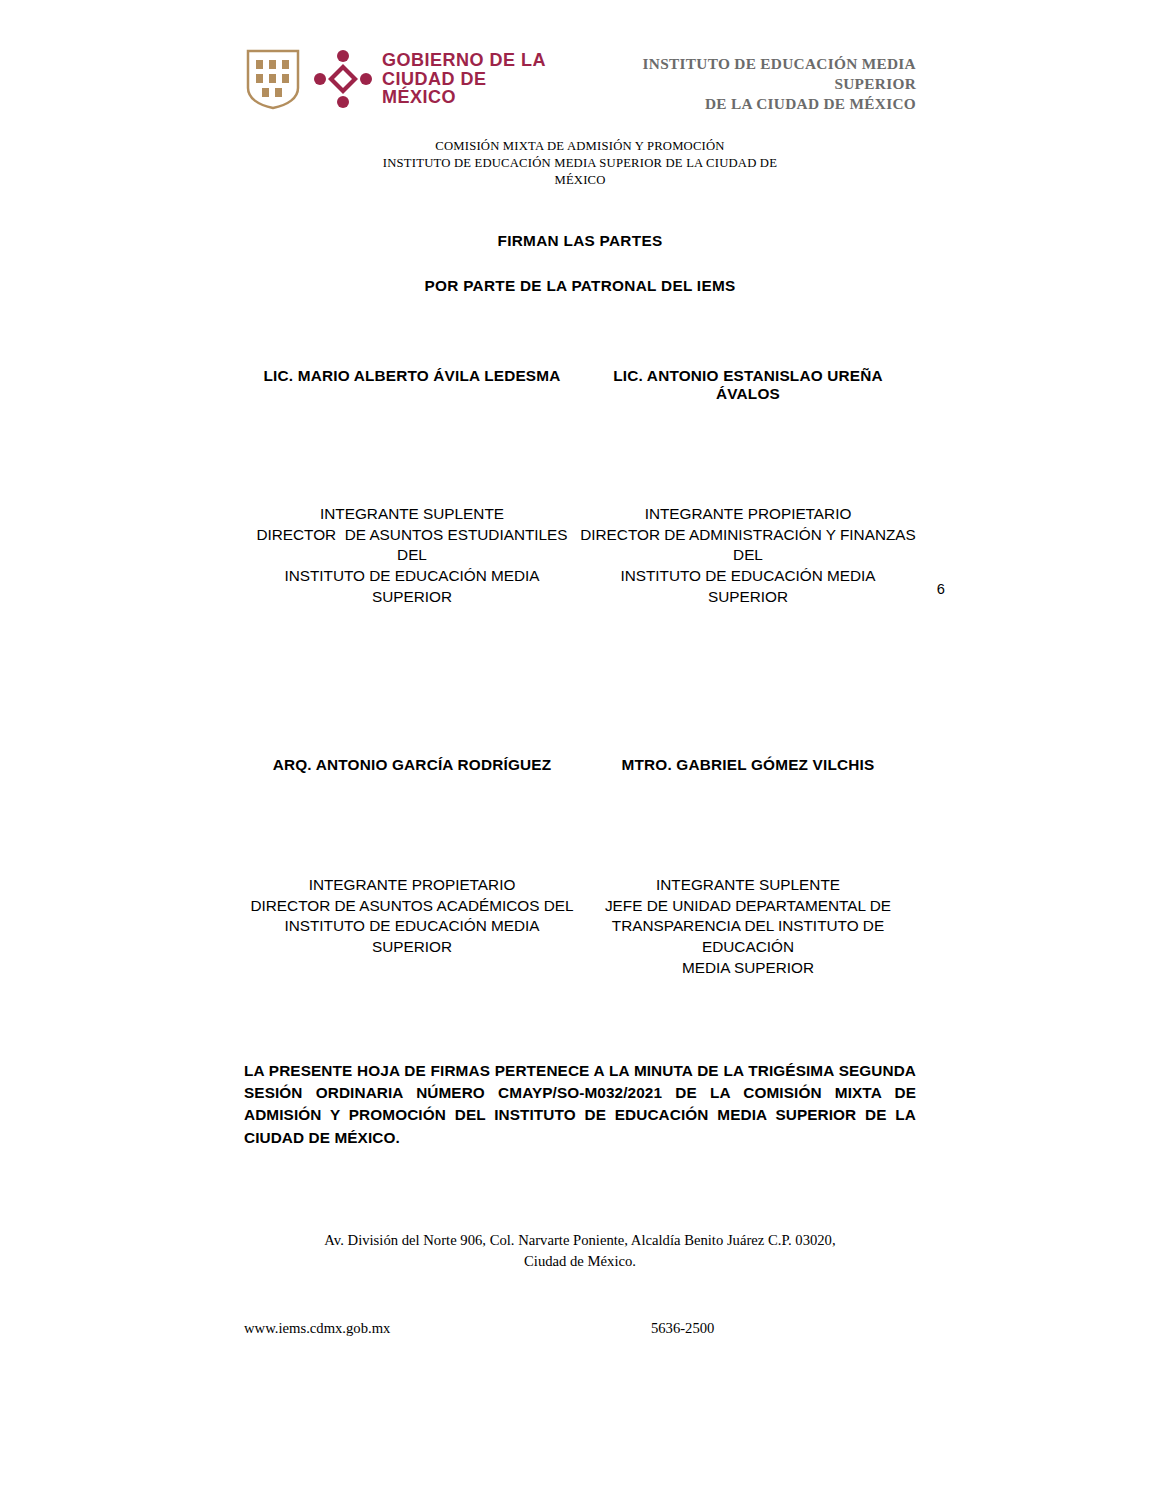GOBIERNO DE LA
CIUDAD DE MÉXICO
INSTITUTO DE EDUCACIÓN MEDIA SUPERIOR
DE LA CIUDAD DE MÉXICO
COMISIÓN MIXTA DE ADMISIÓN Y PROMOCIÓN
INSTITUTO DE EDUCACIÓN MEDIA SUPERIOR DE LA CIUDAD DE
MÉXICO
FIRMAN LAS PARTES
POR PARTE DE LA PATRONAL DEL IEMS
| LIC. MARIO ALBERTO ÁVILA LEDESMA | LIC. ANTONIO ESTANISLAO UREÑA ÁVALOS |
| INTEGRANTE SUPLENTE DIRECTOR DE ASUNTOS ESTUDIANTILES DEL INSTITUTO DE EDUCACIÓN MEDIA SUPERIOR | INTEGRANTE PROPIETARIO DIRECTOR DE ADMINISTRACIÓN Y FINANZAS DEL INSTITUTO DE EDUCACIÓN MEDIA SUPERIOR |
| ARQ. ANTONIO GARCÍA RODRÍGUEZ | MTRO. GABRIEL GÓMEZ VILCHIS |
| INTEGRANTE PROPIETARIO DIRECTOR DE ASUNTOS ACADÉMICOS DEL INSTITUTO DE EDUCACIÓN MEDIA SUPERIOR | INTEGRANTE SUPLENTE JEFE DE UNIDAD DEPARTAMENTAL DE TRANSPARENCIA DEL INSTITUTO DE EDUCACIÓN MEDIA SUPERIOR |
6
LA PRESENTE HOJA DE FIRMAS PERTENECE A LA MINUTA DE LA TRIGÉSIMA SEGUNDA SESIÓN ORDINARIA NÚMERO CMAYP/SO-M032/2021 DE LA COMISIÓN MIXTA DE ADMISIÓN Y PROMOCIÓN DEL INSTITUTO DE EDUCACIÓN MEDIA SUPERIOR DE LA CIUDAD DE MÉXICO.
Av. División del Norte 906, Col. Narvarte Poniente, Alcaldía Benito Juárez C.P. 03020,
Ciudad de México.
www.iems.cdmx.gob.mx
5636-2500